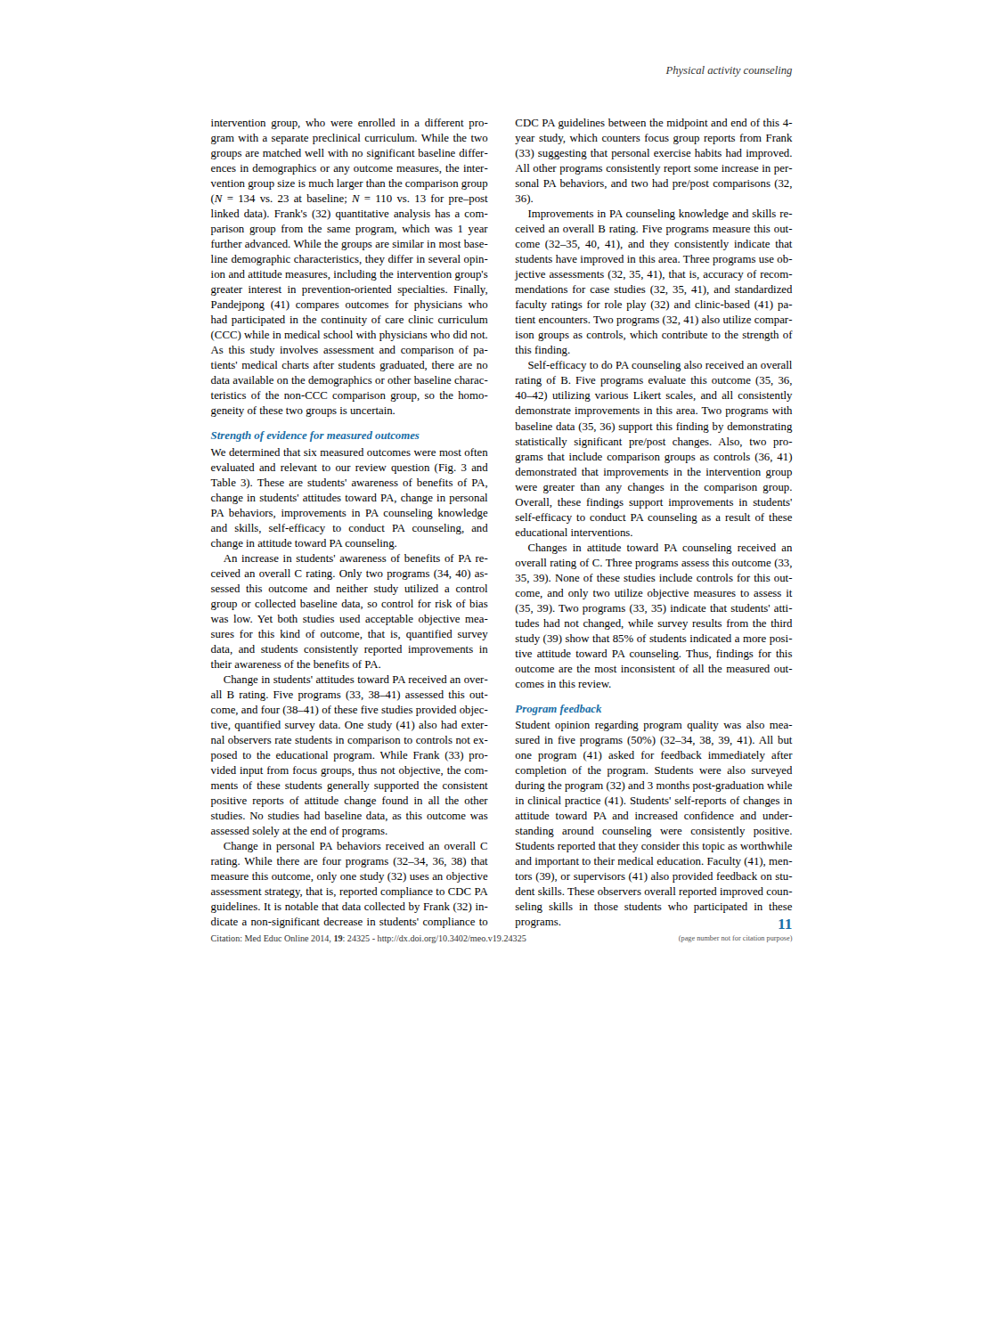Physical activity counseling
intervention group, who were enrolled in a different program with a separate preclinical curriculum. While the two groups are matched well with no significant baseline differences in demographics or any outcome measures, the intervention group size is much larger than the comparison group (N = 134 vs. 23 at baseline; N = 110 vs. 13 for pre–post linked data). Frank's (32) quantitative analysis has a comparison group from the same program, which was 1 year further advanced. While the groups are similar in most baseline demographic characteristics, they differ in several opinion and attitude measures, including the intervention group's greater interest in prevention-oriented specialties. Finally, Pandejpong (41) compares outcomes for physicians who had participated in the continuity of care clinic curriculum (CCC) while in medical school with physicians who did not. As this study involves assessment and comparison of patients' medical charts after students graduated, there are no data available on the demographics or other baseline characteristics of the non-CCC comparison group, so the homogeneity of these two groups is uncertain.
Strength of evidence for measured outcomes
We determined that six measured outcomes were most often evaluated and relevant to our review question (Fig. 3 and Table 3). These are students' awareness of benefits of PA, change in students' attitudes toward PA, change in personal PA behaviors, improvements in PA counseling knowledge and skills, self-efficacy to conduct PA counseling, and change in attitude toward PA counseling.
An increase in students' awareness of benefits of PA received an overall C rating. Only two programs (34, 40) assessed this outcome and neither study utilized a control group or collected baseline data, so control for risk of bias was low. Yet both studies used acceptable objective measures for this kind of outcome, that is, quantified survey data, and students consistently reported improvements in their awareness of the benefits of PA.
Change in students' attitudes toward PA received an overall B rating. Five programs (33, 38–41) assessed this outcome, and four (38–41) of these five studies provided objective, quantified survey data. One study (41) also had external observers rate students in comparison to controls not exposed to the educational program. While Frank (33) provided input from focus groups, thus not objective, the comments of these students generally supported the consistent positive reports of attitude change found in all the other studies. No studies had baseline data, as this outcome was assessed solely at the end of programs.
Change in personal PA behaviors received an overall C rating. While there are four programs (32–34, 36, 38) that measure this outcome, only one study (32) uses an objective assessment strategy, that is, reported compliance to CDC PA guidelines. It is notable that data collected by Frank (32) indicate a non-significant decrease in students' compliance to CDC PA guidelines between the midpoint and end of this 4-year study, which counters focus group reports from Frank (33) suggesting that personal exercise habits had improved. All other programs consistently report some increase in personal PA behaviors, and two had pre/post comparisons (32, 36).
Improvements in PA counseling knowledge and skills received an overall B rating. Five programs measure this outcome (32–35, 40, 41), and they consistently indicate that students have improved in this area. Three programs use objective assessments (32, 35, 41), that is, accuracy of recommendations for case studies (32, 35, 41), and standardized faculty ratings for role play (32) and clinic-based (41) patient encounters. Two programs (32, 41) also utilize comparison groups as controls, which contribute to the strength of this finding.
Self-efficacy to do PA counseling also received an overall rating of B. Five programs evaluate this outcome (35, 36, 40–42) utilizing various Likert scales, and all consistently demonstrate improvements in this area. Two programs with baseline data (35, 36) support this finding by demonstrating statistically significant pre/post changes. Also, two programs that include comparison groups as controls (36, 41) demonstrated that improvements in the intervention group were greater than any changes in the comparison group. Overall, these findings support improvements in students' self-efficacy to conduct PA counseling as a result of these educational interventions.
Changes in attitude toward PA counseling received an overall rating of C. Three programs assess this outcome (33, 35, 39). None of these studies include controls for this outcome, and only two utilize objective measures to assess it (35, 39). Two programs (33, 35) indicate that students' attitudes had not changed, while survey results from the third study (39) show that 85% of students indicated a more positive attitude toward PA counseling. Thus, findings for this outcome are the most inconsistent of all the measured outcomes in this review.
Program feedback
Student opinion regarding program quality was also measured in five programs (50%) (32–34, 38, 39, 41). All but one program (41) asked for feedback immediately after completion of the program. Students were also surveyed during the program (32) and 3 months post-graduation while in clinical practice (41). Students' self-reports of changes in attitude toward PA and increased confidence and understanding around counseling were consistently positive. Students reported that they consider this topic as worthwhile and important to their medical education. Faculty (41), mentors (39), or supervisors (41) also provided feedback on student skills. These observers overall reported improved counseling skills in those students who participated in these programs.
Citation: Med Educ Online 2014, 19: 24325 - http://dx.doi.org/10.3402/meo.v19.24325
11 (page number not for citation purpose)